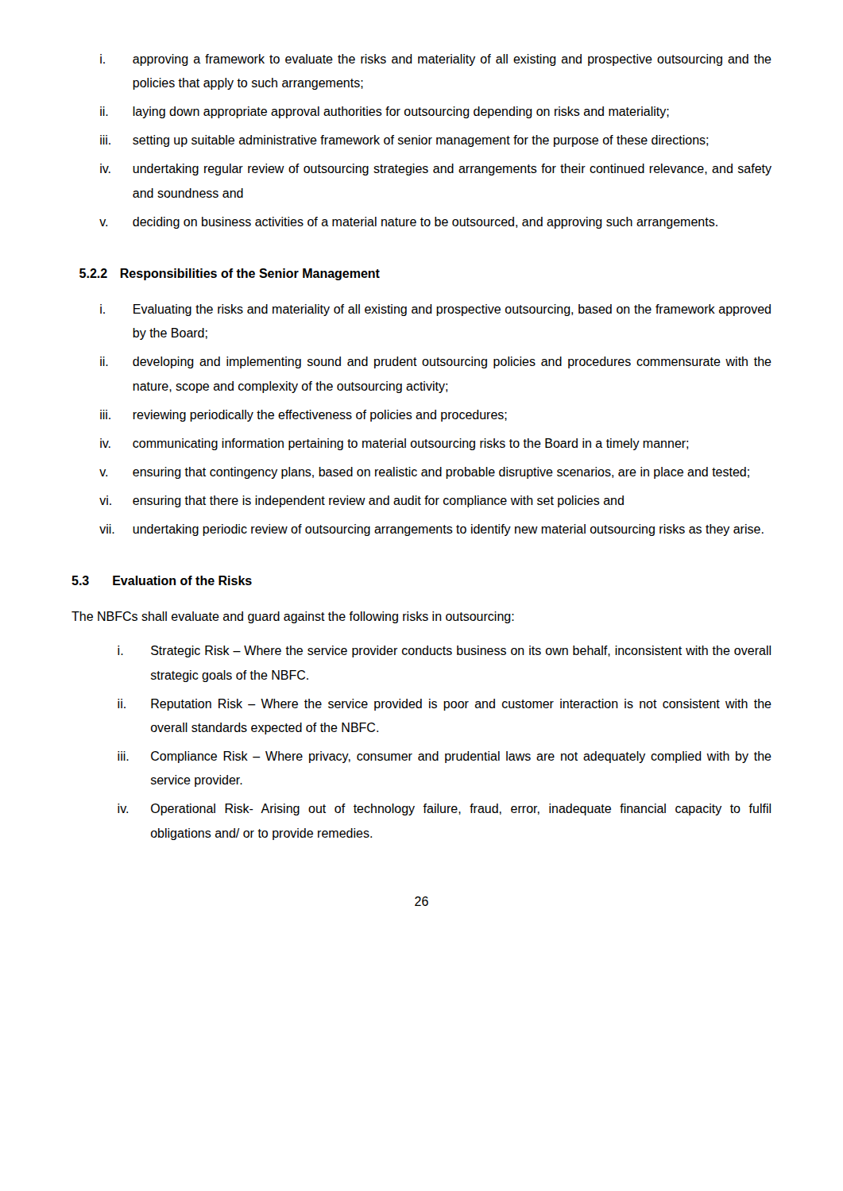i. approving a framework to evaluate the risks and materiality of all existing and prospective outsourcing and the policies that apply to such arrangements;
ii. laying down appropriate approval authorities for outsourcing depending on risks and materiality;
iii. setting up suitable administrative framework of senior management for the purpose of these directions;
iv. undertaking regular review of outsourcing strategies and arrangements for their continued relevance, and safety and soundness and
v. deciding on business activities of a material nature to be outsourced, and approving such arrangements.
5.2.2 Responsibilities of the Senior Management
i. Evaluating the risks and materiality of all existing and prospective outsourcing, based on the framework approved by the Board;
ii. developing and implementing sound and prudent outsourcing policies and procedures commensurate with the nature, scope and complexity of the outsourcing activity;
iii. reviewing periodically the effectiveness of policies and procedures;
iv. communicating information pertaining to material outsourcing risks to the Board in a timely manner;
v. ensuring that contingency plans, based on realistic and probable disruptive scenarios, are in place and tested;
vi. ensuring that there is independent review and audit for compliance with set policies and
vii. undertaking periodic review of outsourcing arrangements to identify new material outsourcing risks as they arise.
5.3 Evaluation of the Risks
The NBFCs shall evaluate and guard against the following risks in outsourcing:
i. Strategic Risk – Where the service provider conducts business on its own behalf, inconsistent with the overall strategic goals of the NBFC.
ii. Reputation Risk – Where the service provided is poor and customer interaction is not consistent with the overall standards expected of the NBFC.
iii. Compliance Risk – Where privacy, consumer and prudential laws are not adequately complied with by the service provider.
iv. Operational Risk- Arising out of technology failure, fraud, error, inadequate financial capacity to fulfil obligations and/ or to provide remedies.
26